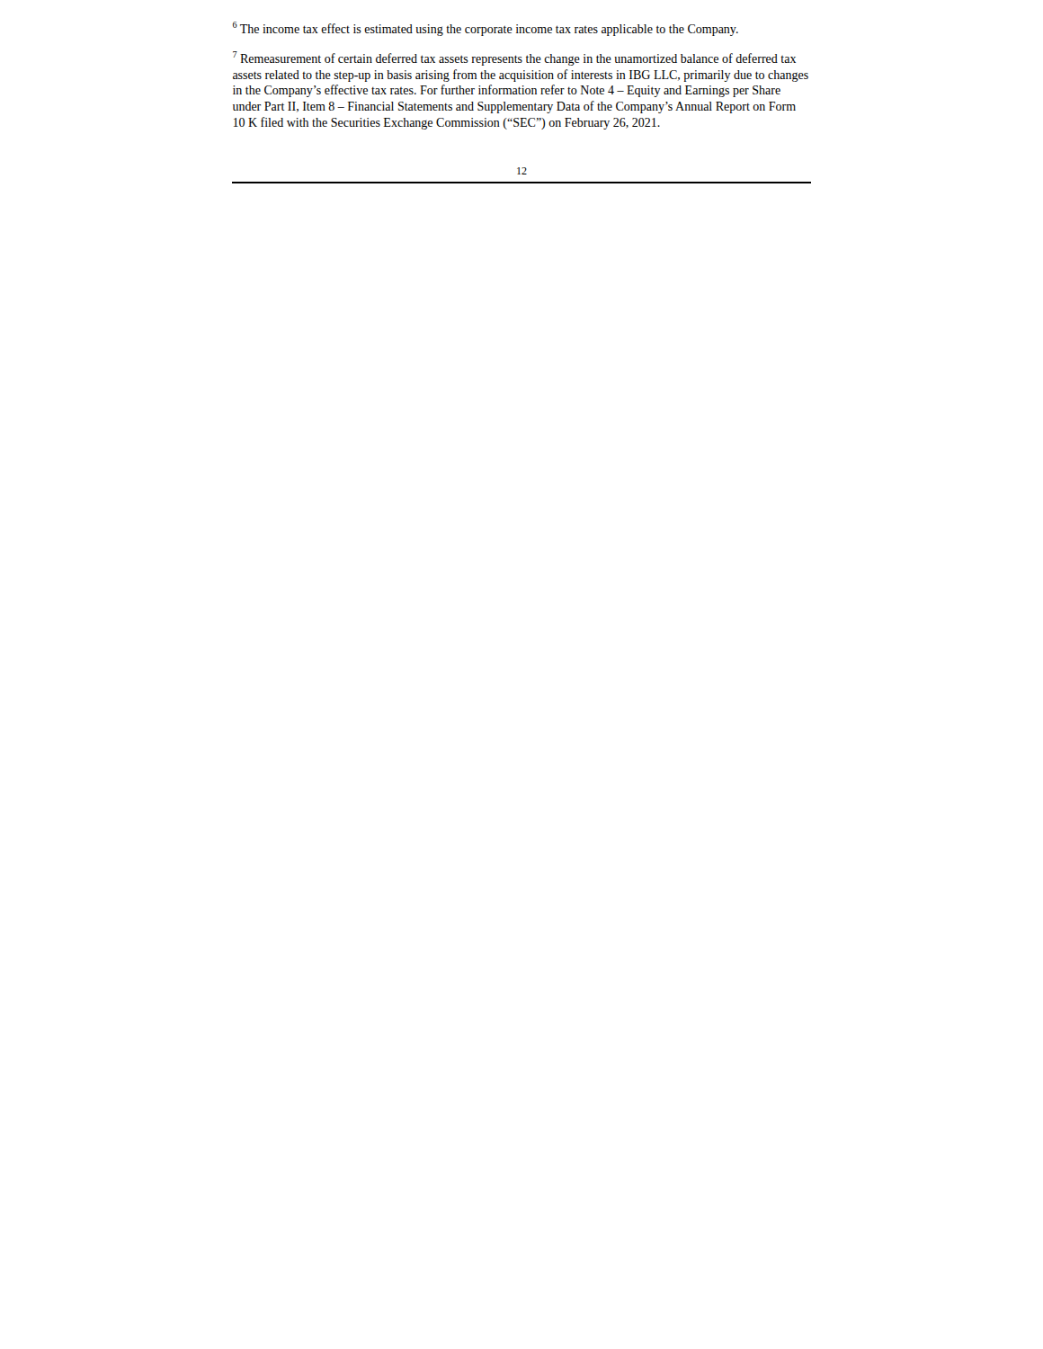6 The income tax effect is estimated using the corporate income tax rates applicable to the Company.
7 Remeasurement of certain deferred tax assets represents the change in the unamortized balance of deferred tax assets related to the step-up in basis arising from the acquisition of interests in IBG LLC, primarily due to changes in the Company’s effective tax rates. For further information refer to Note 4 – Equity and Earnings per Share under Part II, Item 8 – Financial Statements and Supplementary Data of the Company’s Annual Report on Form 10 K filed with the Securities Exchange Commission (“SEC”) on February 26, 2021.
12